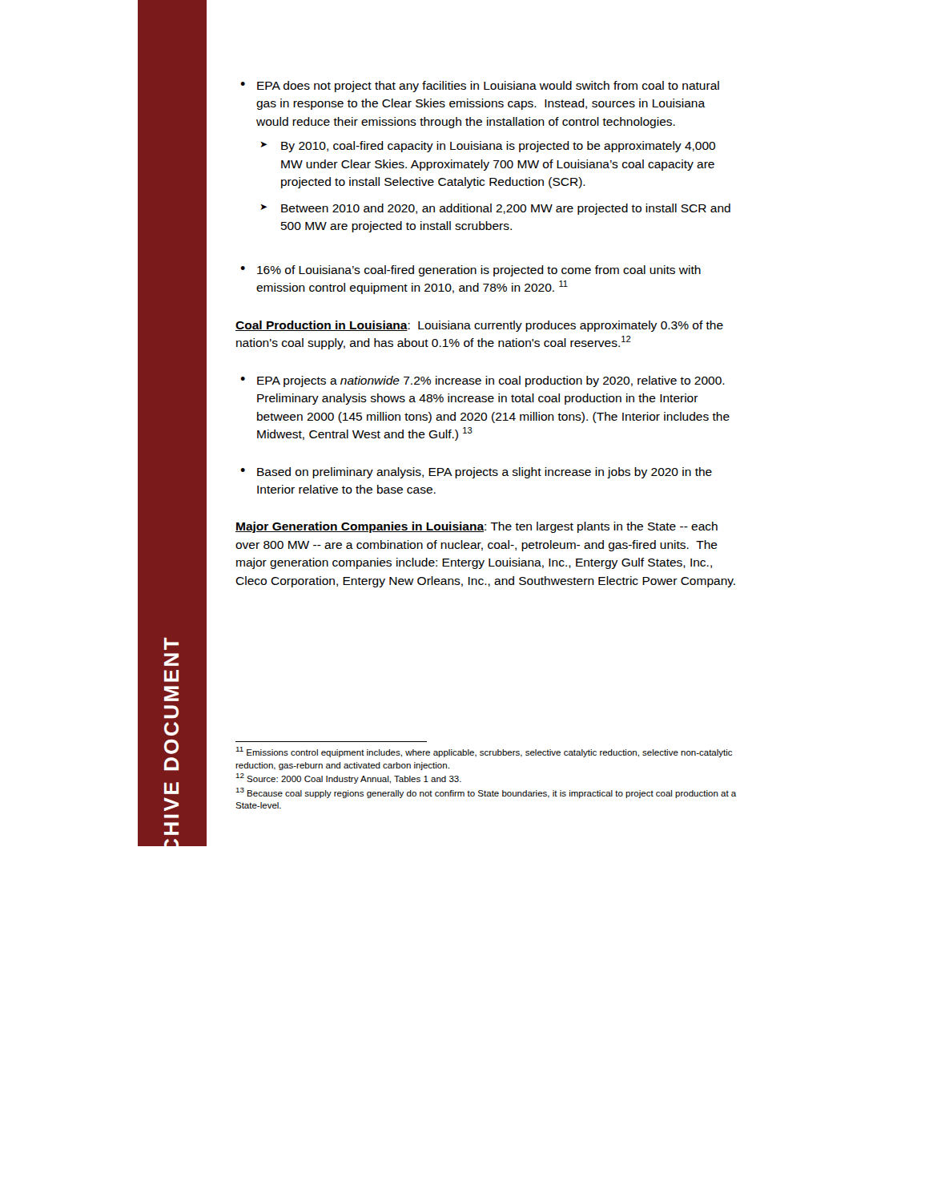US EPA ARCHIVE DOCUMENT
EPA does not project that any facilities in Louisiana would switch from coal to natural gas in response to the Clear Skies emissions caps. Instead, sources in Louisiana would reduce their emissions through the installation of control technologies.
By 2010, coal-fired capacity in Louisiana is projected to be approximately 4,000 MW under Clear Skies. Approximately 700 MW of Louisiana’s coal capacity are projected to install Selective Catalytic Reduction (SCR).
Between 2010 and 2020, an additional 2,200 MW are projected to install SCR and 500 MW are projected to install scrubbers.
16% of Louisiana’s coal-fired generation is projected to come from coal units with emission control equipment in 2010, and 78% in 2020. 11
Coal Production in Louisiana: Louisiana currently produces approximately 0.3% of the nation's coal supply, and has about 0.1% of the nation's coal reserves.12
EPA projects a nationwide 7.2% increase in coal production by 2020, relative to 2000. Preliminary analysis shows a 48% increase in total coal production in the Interior between 2000 (145 million tons) and 2020 (214 million tons). (The Interior includes the Midwest, Central West and the Gulf.) 13
Based on preliminary analysis, EPA projects a slight increase in jobs by 2020 in the Interior relative to the base case.
Major Generation Companies in Louisiana: The ten largest plants in the State -- each over 800 MW -- are a combination of nuclear, coal-, petroleum- and gas-fired units. The major generation companies include: Entergy Louisiana, Inc., Entergy Gulf States, Inc., Cleco Corporation, Entergy New Orleans, Inc., and Southwestern Electric Power Company.
11 Emissions control equipment includes, where applicable, scrubbers, selective catalytic reduction, selective non-catalytic reduction, gas-reburn and activated carbon injection.
12 Source: 2000 Coal Industry Annual, Tables 1 and 33.
13 Because coal supply regions generally do not confirm to State boundaries, it is impractical to project coal production at a State-level.